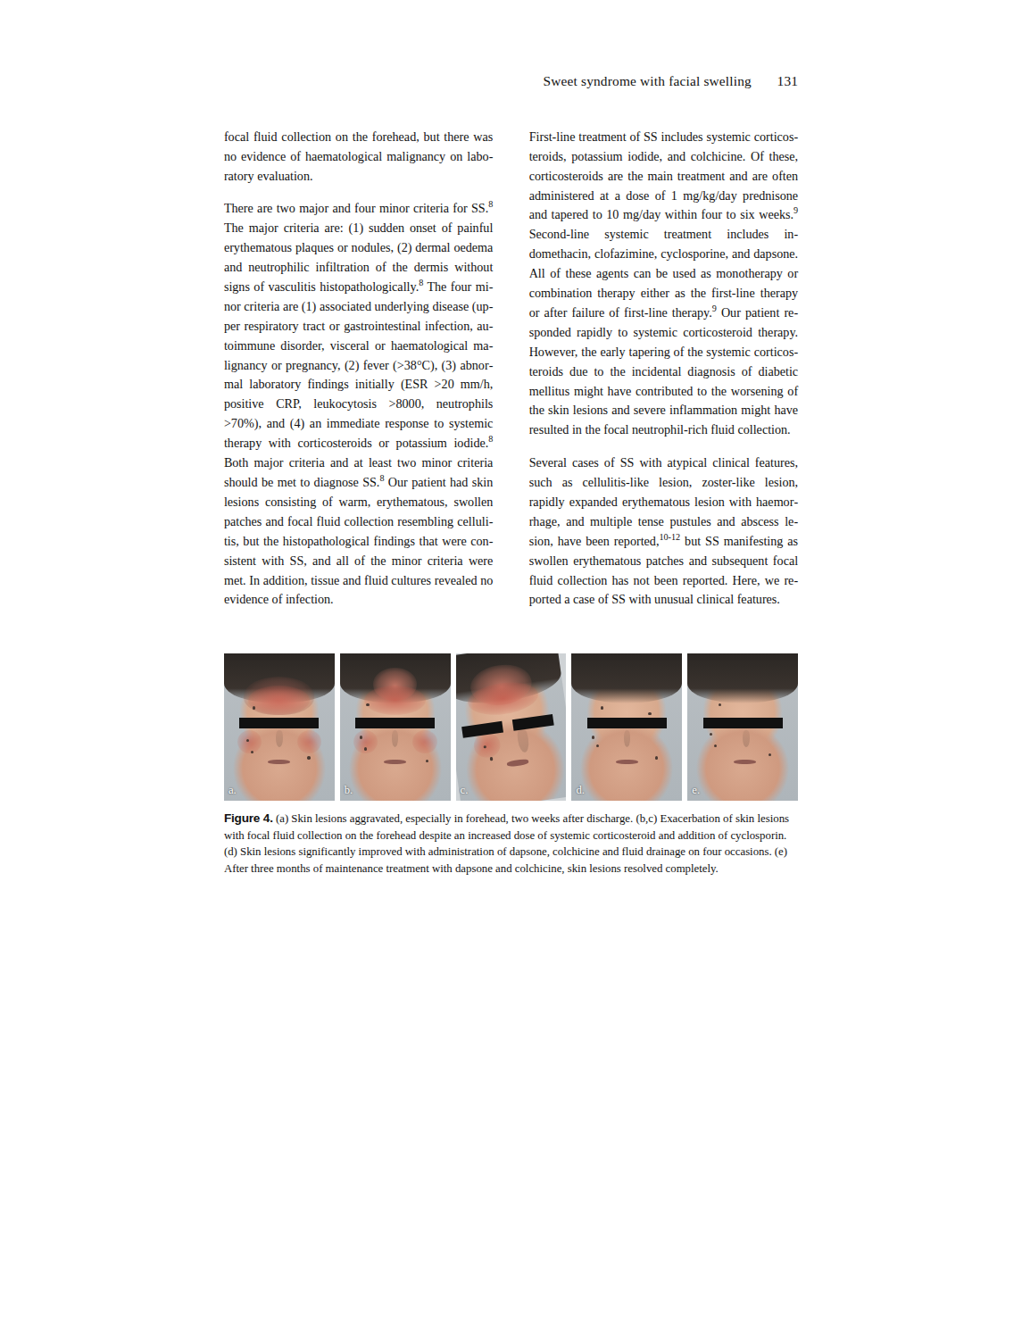Sweet syndrome with facial swelling 131
focal fluid collection on the forehead, but there was no evidence of haematological malignancy on laboratory evaluation.
There are two major and four minor criteria for SS.8 The major criteria are: (1) sudden onset of painful erythematous plaques or nodules, (2) dermal oedema and neutrophilic infiltration of the dermis without signs of vasculitis histopathologically.8 The four minor criteria are (1) associated underlying disease (upper respiratory tract or gastrointestinal infection, autoimmune disorder, visceral or haematological malignancy or pregnancy, (2) fever (>38°C), (3) abnormal laboratory findings initially (ESR >20 mm/h, positive CRP, leukocytosis >8000, neutrophils >70%), and (4) an immediate response to systemic therapy with corticosteroids or potassium iodide.8 Both major criteria and at least two minor criteria should be met to diagnose SS.8 Our patient had skin lesions consisting of warm, erythematous, swollen patches and focal fluid collection resembling cellulitis, but the histopathological findings that were consistent with SS, and all of the minor criteria were met. In addition, tissue and fluid cultures revealed no evidence of infection.
First-line treatment of SS includes systemic corticosteroids, potassium iodide, and colchicine. Of these, corticosteroids are the main treatment and are often administered at a dose of 1 mg/kg/day prednisone and tapered to 10 mg/day within four to six weeks.9 Second-line systemic treatment includes indomethacin, clofazimine, cyclosporine, and dapsone. All of these agents can be used as monotherapy or combination therapy either as the first-line therapy or after failure of first-line therapy.9 Our patient responded rapidly to systemic corticosteroid therapy. However, the early tapering of the systemic corticosteroids due to the incidental diagnosis of diabetic mellitus might have contributed to the worsening of the skin lesions and severe inflammation might have resulted in the focal neutrophil-rich fluid collection.
Several cases of SS with atypical clinical features, such as cellulitis-like lesion, zoster-like lesion, rapidly expanded erythematous lesion with haemorrhage, and multiple tense pustules and abscess lesion, have been reported,10-12 but SS manifesting as swollen erythematous patches and subsequent focal fluid collection has not been reported. Here, we reported a case of SS with unusual clinical features.
a.
b.
c.
d.
e.
Figure 4. (a) Skin lesions aggravated, especially in forehead, two weeks after discharge. (b,c) Exacerbation of skin lesions with focal fluid collection on the forehead despite an increased dose of systemic corticosteroid and addition of cyclosporin. (d) Skin lesions significantly improved with administration of dapsone, colchicine and fluid drainage on four occasions. (e) After three months of maintenance treatment with dapsone and colchicine, skin lesions resolved completely.